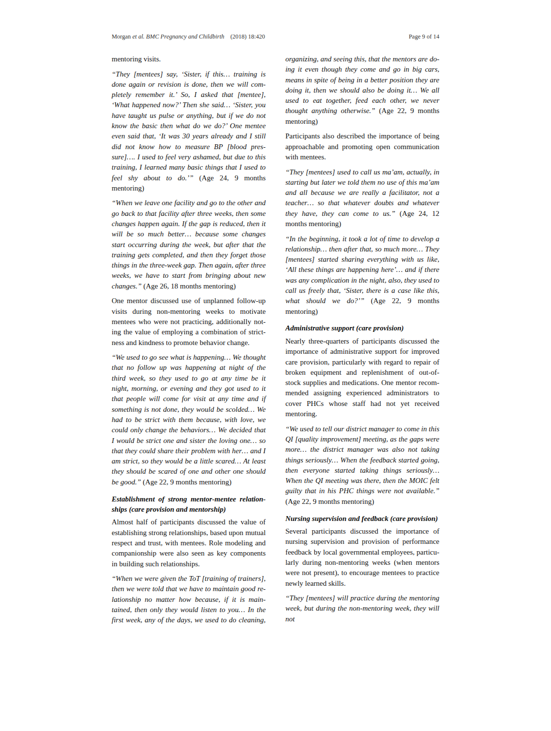Morgan et al. BMC Pregnancy and Childbirth (2018) 18:420
Page 9 of 14
mentoring visits.
“They [mentees] say, ‘Sister, if this… training is done again or revision is done, then we will completely remember it.’ So, I asked that [mentee], ‘What happened now?’ Then she said… ‘Sister, you have taught us pulse or anything, but if we do not know the basic then what do we do?’ One mentee even said that, ‘It was 30 years already and I still did not know how to measure BP [blood pressure]…. I used to feel very ashamed, but due to this training, I learned many basic things that I used to feel shy about to do.’” (Age 24, 9 months mentoring)
“When we leave one facility and go to the other and go back to that facility after three weeks, then some changes happen again. If the gap is reduced, then it will be so much better… because some changes start occurring during the week, but after that the training gets completed, and then they forget those things in the three-week gap. Then again, after three weeks, we have to start from bringing about new changes.” (Age 26, 18 months mentoring)
One mentor discussed use of unplanned follow-up visits during non-mentoring weeks to motivate mentees who were not practicing, additionally noting the value of employing a combination of strictness and kindness to promote behavior change.
“We used to go see what is happening… We thought that no follow up was happening at night of the third week, so they used to go at any time be it night, morning, or evening and they got used to it that people will come for visit at any time and if something is not done, they would be scolded… We had to be strict with them because, with love, we could only change the behaviors… We decided that I would be strict one and sister the loving one… so that they could share their problem with her… and I am strict, so they would be a little scared… At least they should be scared of one and other one should be good.” (Age 22, 9 months mentoring)
Establishment of strong mentor-mentee relationships (care provision and mentorship)
Almost half of participants discussed the value of establishing strong relationships, based upon mutual respect and trust, with mentees. Role modeling and companionship were also seen as key components in building such relationships.
“When we were given the ToT [training of trainers], then we were told that we have to maintain good relationship no matter how because, if it is maintained, then only they would listen to you… In the first week, any of the days, we used to do cleaning, organizing, and seeing this, that the mentors are doing it even though they come and go in big cars, means in spite of being in a better position they are doing it, then we should also be doing it… We all used to eat together, feed each other, we never thought anything otherwise.” (Age 22, 9 months mentoring)
Participants also described the importance of being approachable and promoting open communication with mentees.
“They [mentees] used to call us ma’am, actually, in starting but later we told them no use of this ma’am and all because we are really a facilitator, not a teacher… so that whatever doubts and whatever they have, they can come to us.” (Age 24, 12 months mentoring)
“In the beginning, it took a lot of time to develop a relationship… then after that, so much more… They [mentees] started sharing everything with us like, ‘All these things are happening here’… and if there was any complication in the night, also, they used to call us freely that, ‘Sister, there is a case like this, what should we do?’” (Age 22, 9 months mentoring)
Administrative support (care provision)
Nearly three-quarters of participants discussed the importance of administrative support for improved care provision, particularly with regard to repair of broken equipment and replenishment of out-of-stock supplies and medications. One mentor recommended assigning experienced administrators to cover PHCs whose staff had not yet received mentoring.
“We used to tell our district manager to come in this QI [quality improvement] meeting, as the gaps were more… the district manager was also not taking things seriously… When the feedback started going, then everyone started taking things seriously… When the QI meeting was there, then the MOIC felt guilty that in his PHC things were not available.” (Age 22, 9 months mentoring)
Nursing supervision and feedback (care provision)
Several participants discussed the importance of nursing supervision and provision of performance feedback by local governmental employees, particularly during non-mentoring weeks (when mentors were not present), to encourage mentees to practice newly learned skills.
“They [mentees] will practice during the mentoring week, but during the non-mentoring week, they will not